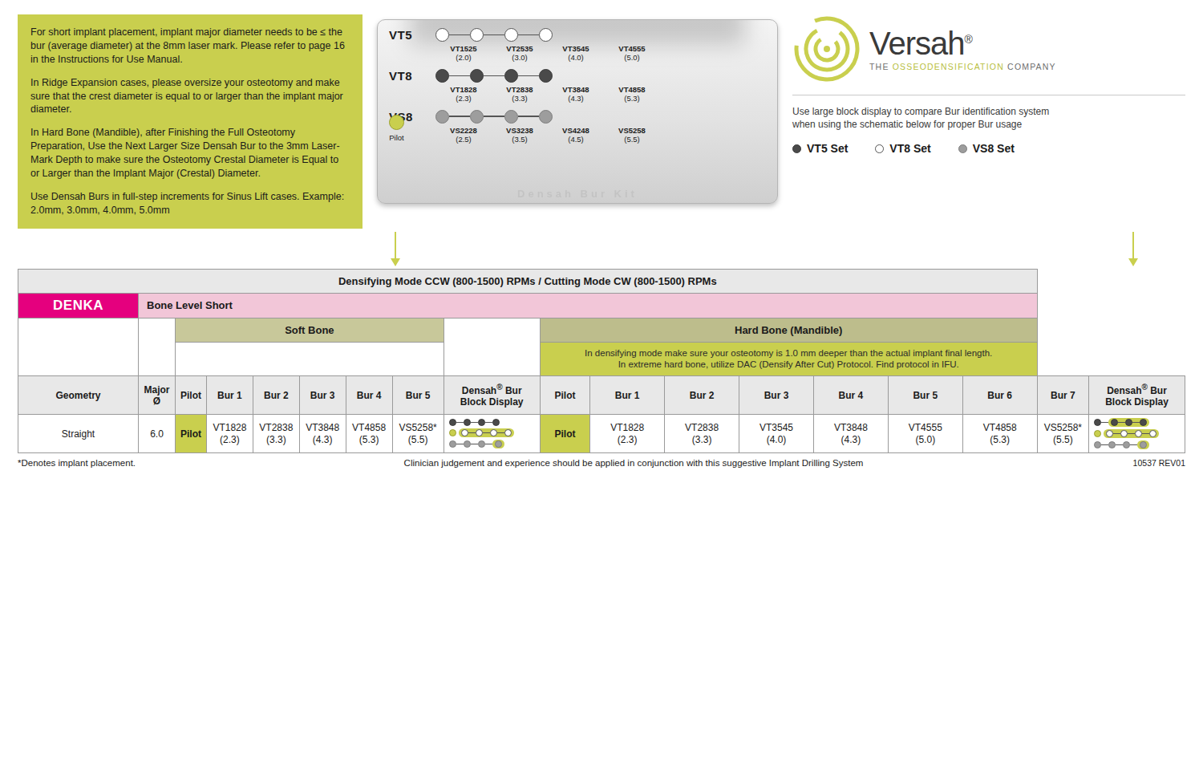For short implant placement, implant major diameter needs to be ≤ the bur (average diameter) at the 8mm laser mark. Please refer to page 16 in the Instructions for Use Manual.
In Ridge Expansion cases, please oversize your osteotomy and make sure that the crest diameter is equal to or larger than the implant major diameter.
In Hard Bone (Mandible), after Finishing the Full Osteotomy Preparation, Use the Next Larger Size Densah Bur to the 3mm Laser-Mark Depth to make sure the Osteotomy Crestal Diameter is Equal to or Larger than the Implant Major (Crestal) Diameter.
Use Densah Burs in full-step increments for Sinus Lift cases. Example: 2.0mm, 3.0mm, 4.0mm, 5.0mm
VT5
VT1525(2.0) VT2535(3.0) VT3545(4.0) VT4555(5.0)
VT8
VT1828(2.3) VT2838(3.3) VT3848(4.3) VT4858(5.3)
VS8
VS2228(2.5) VS3238(3.5) VS4248(4.5) VS5258(5.5)
Pilot
Densah Bur Kit
Versah®
THE OSSEODENSIFICATION COMPANY
Use large block display to compare Bur identification system
when using the schematic below for proper Bur usage
VT5 Set
VT8 Set
VS8 Set
| Densifying Mode CCW (800-1500) RPMs / Cutting Mode CW (800-1500) RPMs |
| DENKA | Bone Level Short |
| | | Soft Bone | | Hard Bone (Mandible) |
| | In densifying mode make sure your osteotomy is 1.0 mm deeper than the actual implant final length. In extreme hard bone, utilize DAC (Densify After Cut) Protocol. Find protocol in IFU. |
| Geometry | Major Ø | Pilot | Bur 1 | Bur 2 | Bur 3 | Bur 4 | Bur 5 | Densah ® Bur Block Display | Pilot | Bur 1 | Bur 2 | Bur 3 | Bur 4 | Bur 5 | Bur 6 | Bur 7 | Densah ® Bur Block Display |
| Straight | 6.0 | Pilot | VT1828 (2.3) | VT2838 (3.3) | VT3848 (4.3) | VT4858 (5.3) | VS5258* (5.5) | | Pilot | VT1828 (2.3) | VT2838 (3.3) | VT3545 (4.0) | VT3848 (4.3) | VT4555 (5.0) | VT4858 (5.3) | VS5258* (5.5) | |
*Denotes implant placement.
Clinician judgement and experience should be applied in conjunction with this suggestive Implant Drilling System
10537 REV01